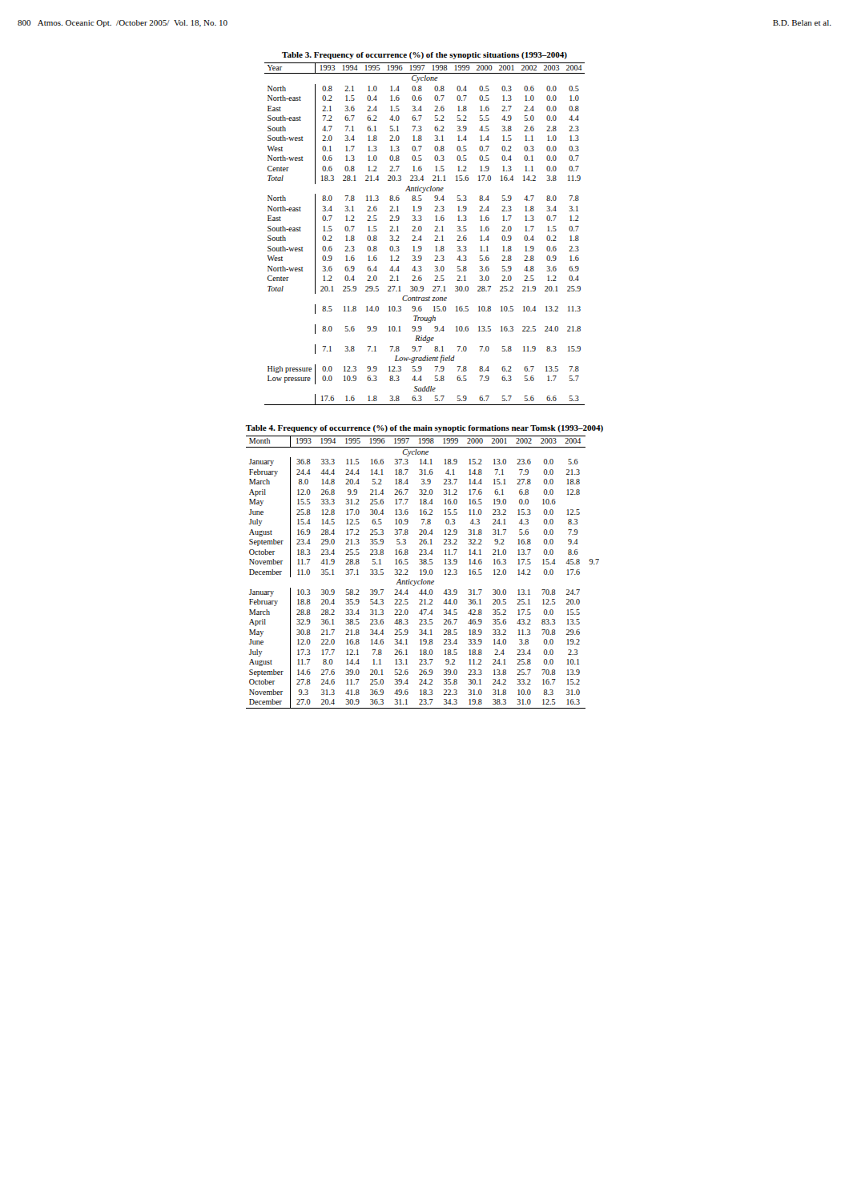800 Atmos. Oceanic Opt. /October 2005/ Vol. 18, No. 10
B.D. Belan et al.
Table 3. Frequency of occurrence (%) of the synoptic situations (1993–2004)
| Year | 1993 | 1994 | 1995 | 1996 | 1997 | 1998 | 1999 | 2000 | 2001 | 2002 | 2003 | 2004 |
| --- | --- | --- | --- | --- | --- | --- | --- | --- | --- | --- | --- | --- |
| Cyclone |
| North | 0.8 | 2.1 | 1.0 | 1.4 | 0.8 | 0.8 | 0.4 | 0.5 | 0.3 | 0.6 | 0.0 | 0.5 |
| North-east | 0.2 | 1.5 | 0.4 | 1.6 | 0.6 | 0.7 | 0.7 | 0.5 | 1.3 | 1.0 | 0.0 | 1.0 |
| East | 2.1 | 3.6 | 2.4 | 1.5 | 3.4 | 2.6 | 1.8 | 1.6 | 2.7 | 2.4 | 0.0 | 0.8 |
| South-east | 7.2 | 6.7 | 6.2 | 4.0 | 6.7 | 5.2 | 5.2 | 5.5 | 4.9 | 5.0 | 0.0 | 4.4 |
| South | 4.7 | 7.1 | 6.1 | 5.1 | 7.3 | 6.2 | 3.9 | 4.5 | 3.8 | 2.6 | 2.8 | 2.3 |
| South-west | 2.0 | 3.4 | 1.8 | 2.0 | 1.8 | 3.1 | 1.4 | 1.4 | 1.5 | 1.1 | 1.0 | 1.3 |
| West | 0.1 | 1.7 | 1.3 | 1.3 | 0.7 | 0.8 | 0.5 | 0.7 | 0.2 | 0.3 | 0.0 | 0.3 |
| North-west | 0.6 | 1.3 | 1.0 | 0.8 | 0.5 | 0.3 | 0.5 | 0.5 | 0.4 | 0.1 | 0.0 | 0.7 |
| Center | 0.6 | 0.8 | 1.2 | 2.7 | 1.6 | 1.5 | 1.2 | 1.9 | 1.3 | 1.1 | 0.0 | 0.7 |
| Total | 18.3 | 28.1 | 21.4 | 20.3 | 23.4 | 21.1 | 15.6 | 17.0 | 16.4 | 14.2 | 3.8 | 11.9 |
| Anticyclone |
| North | 8.0 | 7.8 | 11.3 | 8.6 | 8.5 | 9.4 | 5.3 | 8.4 | 5.9 | 4.7 | 8.0 | 7.8 |
| North-east | 3.4 | 3.1 | 2.6 | 2.1 | 1.9 | 2.3 | 1.9 | 2.4 | 2.3 | 1.8 | 3.4 | 3.1 |
| East | 0.7 | 1.2 | 2.5 | 2.9 | 3.3 | 1.6 | 1.3 | 1.6 | 1.7 | 1.3 | 0.7 | 1.2 |
| South-east | 1.5 | 0.7 | 1.5 | 2.1 | 2.0 | 2.1 | 3.5 | 1.6 | 2.0 | 1.7 | 1.5 | 0.7 |
| South | 0.2 | 1.8 | 0.8 | 3.2 | 2.4 | 2.1 | 2.6 | 1.4 | 0.9 | 0.4 | 0.2 | 1.8 |
| South-west | 0.6 | 2.3 | 0.8 | 0.3 | 1.9 | 1.8 | 3.3 | 1.1 | 1.8 | 1.9 | 0.6 | 2.3 |
| West | 0.9 | 1.6 | 1.6 | 1.2 | 3.9 | 2.3 | 4.3 | 5.6 | 2.8 | 2.8 | 0.9 | 1.6 |
| North-west | 3.6 | 6.9 | 6.4 | 4.4 | 4.3 | 3.0 | 5.8 | 3.6 | 5.9 | 4.8 | 3.6 | 6.9 |
| Center | 1.2 | 0.4 | 2.0 | 2.1 | 2.6 | 2.5 | 2.1 | 3.0 | 2.0 | 2.5 | 1.2 | 0.4 |
| Total | 20.1 | 25.9 | 29.5 | 27.1 | 30.9 | 27.1 | 30.0 | 28.7 | 25.2 | 21.9 | 20.1 | 25.9 |
| Contrast zone |
| | 8.5 | 11.8 | 14.0 | 10.3 | 9.6 | 15.0 | 16.5 | 10.8 | 10.5 | 10.4 | 13.2 | 11.3 |
| Trough |
| | 8.0 | 5.6 | 9.9 | 10.1 | 9.9 | 9.4 | 10.6 | 13.5 | 16.3 | 22.5 | 24.0 | 21.8 |
| Ridge |
| | 7.1 | 3.8 | 7.1 | 7.8 | 9.7 | 8.1 | 7.0 | 7.0 | 5.8 | 11.9 | 8.3 | 15.9 |
| Low-gradient field |
| High pressure | 0.0 | 12.3 | 9.9 | 12.3 | 5.9 | 7.9 | 7.8 | 8.4 | 6.2 | 6.7 | 13.5 | 7.8 |
| Low pressure | 0.0 | 10.9 | 6.3 | 8.3 | 4.4 | 5.8 | 6.5 | 7.9 | 6.3 | 5.6 | 1.7 | 5.7 |
| Saddle |
| | 17.6 | 1.6 | 1.8 | 3.8 | 6.3 | 5.7 | 5.9 | 6.7 | 5.7 | 5.6 | 6.6 | 5.3 |
Table 4. Frequency of occurrence (%) of the main synoptic formations near Tomsk (1993–2004)
| Month | 1993 | 1994 | 1995 | 1996 | 1997 | 1998 | 1999 | 2000 | 2001 | 2002 | 2003 | 2004 |
| --- | --- | --- | --- | --- | --- | --- | --- | --- | --- | --- | --- | --- |
| Cyclone |
| January | 36.8 | 33.3 | 11.5 | 16.6 | 37.3 | 14.1 | 18.9 | 15.2 | 13.0 | 23.6 | 0.0 | 5.6 |
| February | 24.4 | 44.4 | 24.4 | 14.1 | 18.7 | 31.6 | 4.1 | 14.8 | 7.1 | 7.9 | 0.0 | 21.3 |
| March | 8.0 | 14.8 | 20.4 | 5.2 | 18.4 | 3.9 | 23.7 | 14.4 | 15.1 | 27.8 | 0.0 | 18.8 |
| April | 12.0 | 26.8 | 9.9 | 21.4 | 26.7 | 32.0 | 31.2 | 17.6 | 6.1 | 6.8 | 0.0 | 12.8 |
| May | 15.5 | 33.3 | 31.2 | 25.6 | 17.7 | 18.4 | 16.0 | 16.5 | 19.0 | 0.0 | 10.6 | |
| June | 25.8 | 12.8 | 17.0 | 30.4 | 13.6 | 16.2 | 15.5 | 11.0 | 23.2 | 15.3 | 0.0 | 12.5 |
| July | 15.4 | 14.5 | 12.5 | 6.5 | 10.9 | 7.8 | 0.3 | 4.3 | 24.1 | 4.3 | 0.0 | 8.3 |
| August | 16.9 | 28.4 | 17.2 | 25.3 | 37.8 | 20.4 | 12.9 | 31.8 | 31.7 | 5.6 | 0.0 | 7.9 |
| September | 23.4 | 29.0 | 21.3 | 35.9 | 5.3 | 26.1 | 23.2 | 32.2 | 9.2 | 16.8 | 0.0 | 9.4 |
| October | 18.3 | 23.4 | 25.5 | 23.8 | 16.8 | 23.4 | 11.7 | 14.1 | 21.0 | 13.7 | 0.0 | 8.6 |
| November | 11.7 | 41.9 | 28.8 | 5.1 | 16.5 | 38.5 | 13.9 | 14.6 | 16.3 | 17.5 | 15.4 | 45.8 | 9.7 |
| December | 11.0 | 35.1 | 37.1 | 33.5 | 32.2 | 19.0 | 12.3 | 16.5 | 12.0 | 14.2 | 0.0 | 17.6 |
| Anticyclone |
| January | 10.3 | 30.9 | 58.2 | 39.7 | 24.4 | 44.0 | 43.9 | 31.7 | 30.0 | 13.1 | 70.8 | 24.7 |
| February | 18.8 | 20.4 | 35.9 | 54.3 | 22.5 | 21.2 | 44.0 | 36.1 | 20.5 | 25.1 | 12.5 | 20.0 |
| March | 28.8 | 28.2 | 33.4 | 31.3 | 22.0 | 47.4 | 34.5 | 42.8 | 35.2 | 17.5 | 0.0 | 15.5 |
| April | 32.9 | 36.1 | 38.5 | 23.6 | 48.3 | 23.5 | 26.7 | 46.9 | 35.6 | 43.2 | 83.3 | 13.5 |
| May | 30.8 | 21.7 | 21.8 | 34.4 | 25.9 | 34.1 | 28.5 | 18.9 | 33.2 | 11.3 | 70.8 | 29.6 |
| June | 12.0 | 22.0 | 16.8 | 14.6 | 34.1 | 19.8 | 23.4 | 33.9 | 14.0 | 3.8 | 0.0 | 19.2 |
| July | 17.3 | 17.7 | 12.1 | 7.8 | 26.1 | 18.0 | 18.5 | 18.8 | 2.4 | 23.4 | 0.0 | 2.3 |
| August | 11.7 | 8.0 | 14.4 | 1.1 | 13.1 | 23.7 | 9.2 | 11.2 | 24.1 | 25.8 | 0.0 | 10.1 |
| September | 14.6 | 27.6 | 39.0 | 20.1 | 52.6 | 26.9 | 39.0 | 23.3 | 13.8 | 25.7 | 70.8 | 13.9 |
| October | 27.8 | 24.6 | 11.7 | 25.0 | 39.4 | 24.2 | 35.8 | 30.1 | 24.2 | 33.2 | 16.7 | 15.2 |
| November | 9.3 | 31.3 | 41.8 | 36.9 | 49.6 | 18.3 | 22.3 | 31.0 | 31.8 | 10.0 | 8.3 | 31.0 |
| December | 27.0 | 20.4 | 30.9 | 36.3 | 31.1 | 23.7 | 34.3 | 19.8 | 38.3 | 31.0 | 12.5 | 16.3 |